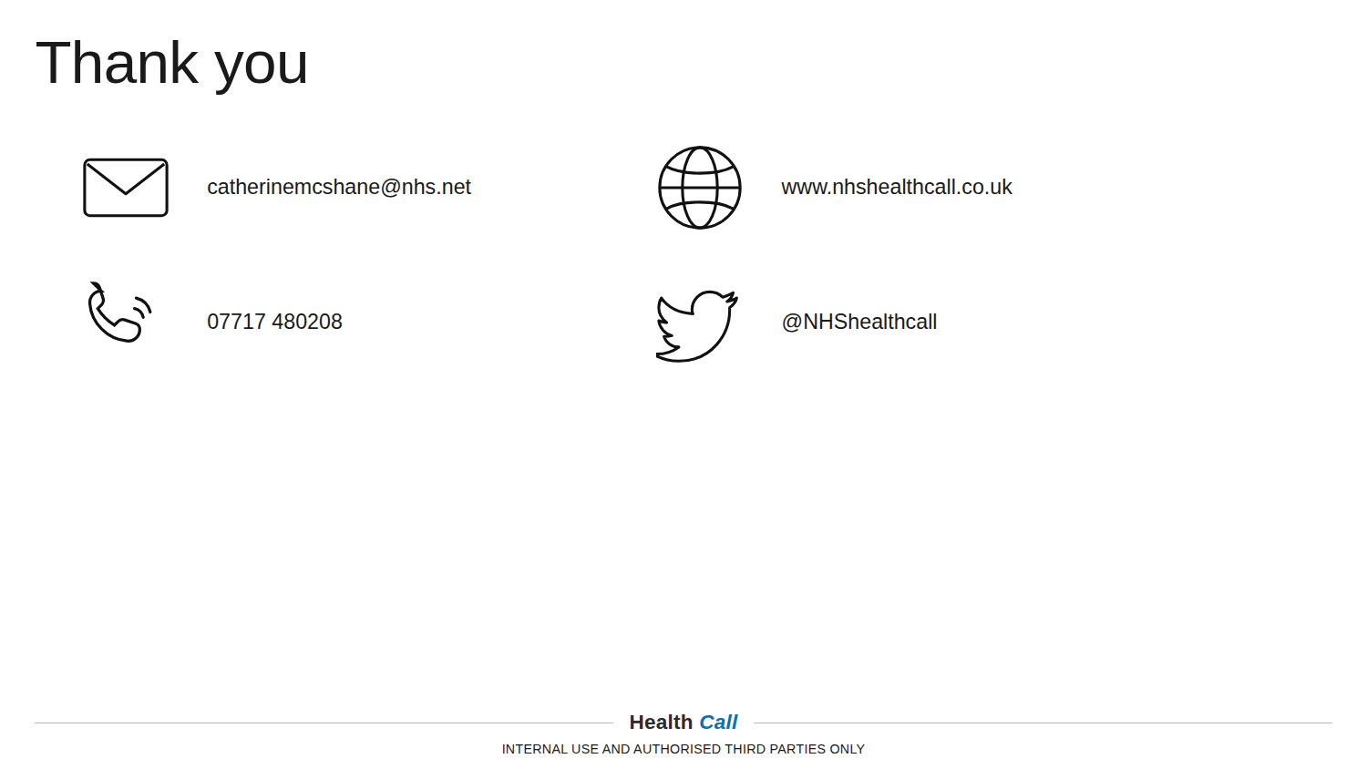Thank you
catherinemcshane@nhs.net
www.nhshealthcall.co.uk
07717 480208
@NHShealthcall
Health Call
INTERNAL USE AND AUTHORISED THIRD PARTIES ONLY